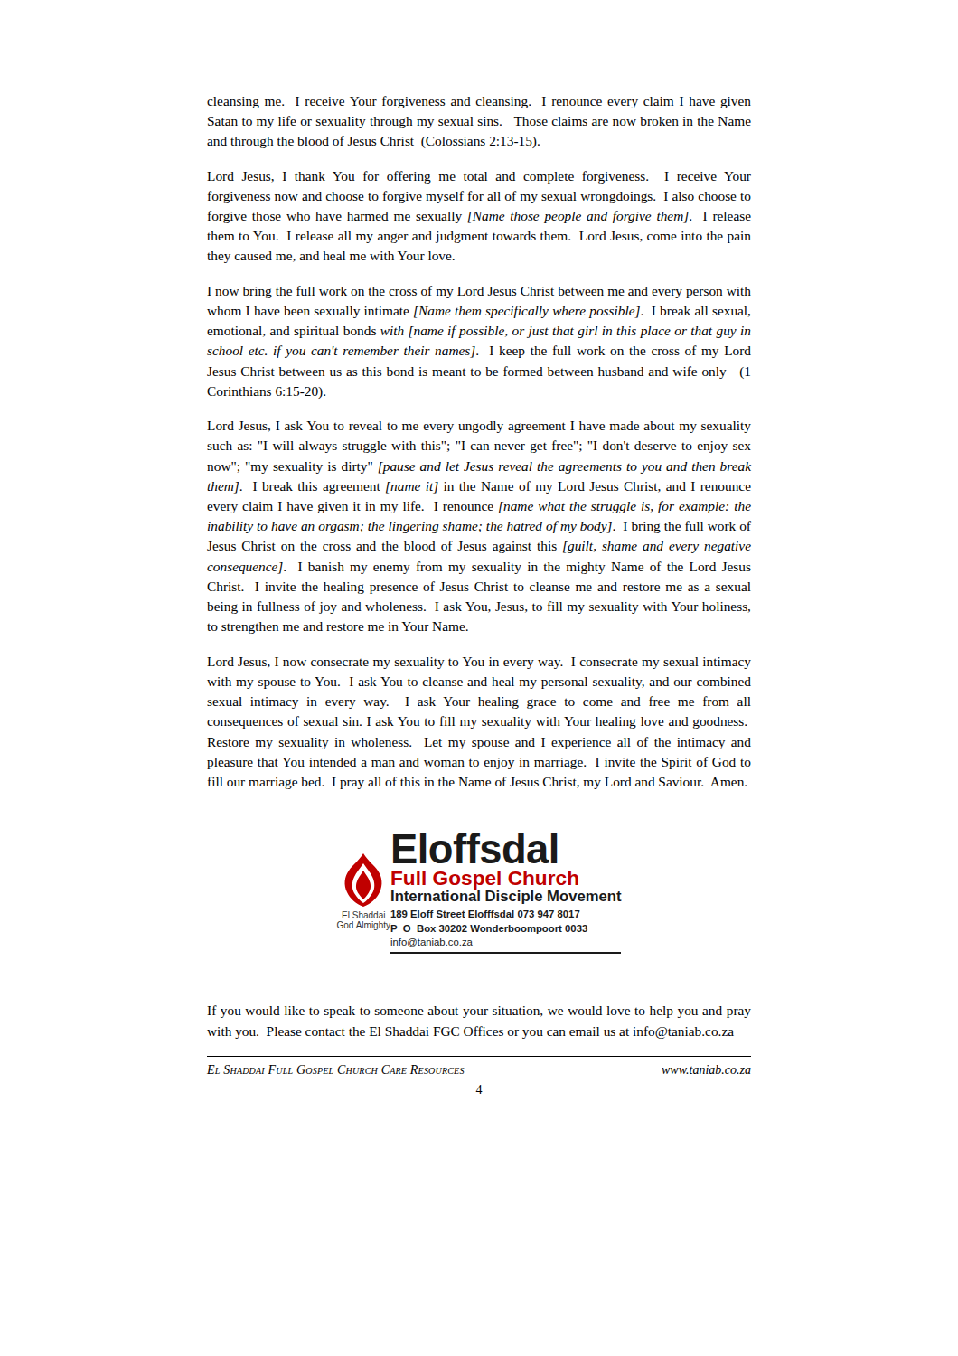cleansing me. I receive Your forgiveness and cleansing. I renounce every claim I have given Satan to my life or sexuality through my sexual sins. Those claims are now broken in the Name and through the blood of Jesus Christ (Colossians 2:13-15).
Lord Jesus, I thank You for offering me total and complete forgiveness. I receive Your forgiveness now and choose to forgive myself for all of my sexual wrongdoings. I also choose to forgive those who have harmed me sexually [Name those people and forgive them]. I release them to You. I release all my anger and judgment towards them. Lord Jesus, come into the pain they caused me, and heal me with Your love.
I now bring the full work on the cross of my Lord Jesus Christ between me and every person with whom I have been sexually intimate [Name them specifically where possible]. I break all sexual, emotional, and spiritual bonds with [name if possible, or just that girl in this place or that guy in school etc. if you can't remember their names]. I keep the full work on the cross of my Lord Jesus Christ between us as this bond is meant to be formed between husband and wife only (1 Corinthians 6:15-20).
Lord Jesus, I ask You to reveal to me every ungodly agreement I have made about my sexuality such as: "I will always struggle with this"; "I can never get free"; "I don't deserve to enjoy sex now"; "my sexuality is dirty" [pause and let Jesus reveal the agreements to you and then break them]. I break this agreement [name it] in the Name of my Lord Jesus Christ, and I renounce every claim I have given it in my life. I renounce [name what the struggle is, for example: the inability to have an orgasm; the lingering shame; the hatred of my body]. I bring the full work of Jesus Christ on the cross and the blood of Jesus against this [guilt, shame and every negative consequence]. I banish my enemy from my sexuality in the mighty Name of the Lord Jesus Christ. I invite the healing presence of Jesus Christ to cleanse me and restore me as a sexual being in fullness of joy and wholeness. I ask You, Jesus, to fill my sexuality with Your holiness, to strengthen me and restore me in Your Name.
Lord Jesus, I now consecrate my sexuality to You in every way. I consecrate my sexual intimacy with my spouse to You. I ask You to cleanse and heal my personal sexuality, and our combined sexual intimacy in every way. I ask Your healing grace to come and free me from all consequences of sexual sin. I ask You to fill my sexuality with Your healing love and goodness. Restore my sexuality in wholeness. Let my spouse and I experience all of the intimacy and pleasure that You intended a man and woman to enjoy in marriage. I invite the Spirit of God to fill our marriage bed. I pray all of this in the Name of Jesus Christ, my Lord and Saviour. Amen.
| El Shaddai God Almighty | Eloffsdal Full Gospel Church International Disciple Movement 189 Eloff Street Elofffsdal 073 947 8017 P O Box 30202 Wonderboompoort 0033 info@taniab.co.za |
If you would like to speak to someone about your situation, we would love to help you and pray with you. Please contact the El Shaddai FGC Offices or you can email us at info@taniab.co.za
El Shaddai Full Gospel Church Care Resources www.taniab.co.za
4